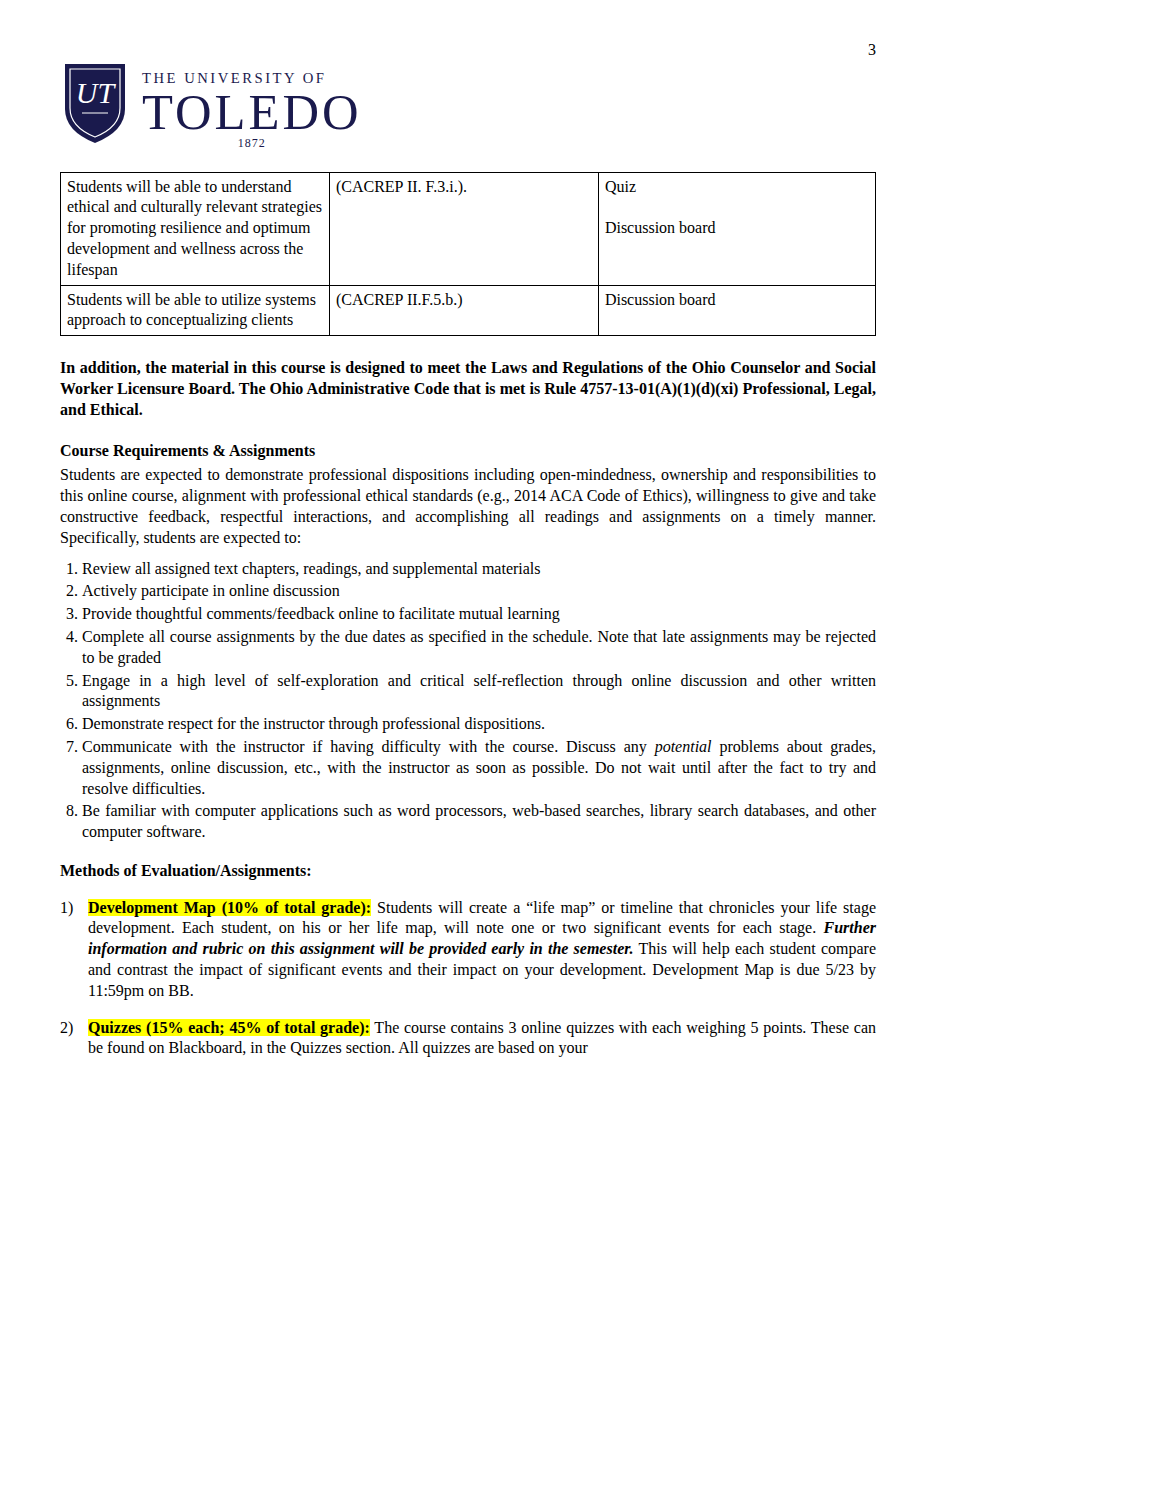3
UT
THE UNIVERSITY OF
TOLEDO
1872
| Students will be able to understand ethical and culturally relevant strategies for promoting resilience and optimum development and wellness across the lifespan | (CACREP II. F.3.i.). | Quiz Discussion board |
| Students will be able to utilize systems approach to conceptualizing clients | (CACREP II.F.5.b.) | Discussion board |
In addition, the material in this course is designed to meet the Laws and Regulations of the Ohio Counselor and Social Worker Licensure Board. The Ohio Administrative Code that is met is Rule 4757-13-01(A)(1)(d)(xi) Professional, Legal, and Ethical.
Course Requirements & Assignments
Students are expected to demonstrate professional dispositions including open-mindedness, ownership and responsibilities to this online course, alignment with professional ethical standards (e.g., 2014 ACA Code of Ethics), willingness to give and take constructive feedback, respectful interactions, and accomplishing all readings and assignments on a timely manner. Specifically, students are expected to:
Review all assigned text chapters, readings, and supplemental materials
Actively participate in online discussion
Provide thoughtful comments/feedback online to facilitate mutual learning
Complete all course assignments by the due dates as specified in the schedule. Note that late assignments may be rejected to be graded
Engage in a high level of self-exploration and critical self-reflection through online discussion and other written assignments
Demonstrate respect for the instructor through professional dispositions.
Communicate with the instructor if having difficulty with the course. Discuss any potential problems about grades, assignments, online discussion, etc., with the instructor as soon as possible. Do not wait until after the fact to try and resolve difficulties.
Be familiar with computer applications such as word processors, web-based searches, library search databases, and other computer software.
Methods of Evaluation/Assignments:
1)
Development Map (10% of total grade): Students will create a “life map” or timeline that chronicles your life stage development. Each student, on his or her life map, will note one or two significant events for each stage. Further information and rubric on this assignment will be provided early in the semester. This will help each student compare and contrast the impact of significant events and their impact on your development. Development Map is due 5/23 by 11:59pm on BB.
2)
Quizzes (15% each; 45% of total grade): The course contains 3 online quizzes with each weighing 5 points. These can be found on Blackboard, in the Quizzes section. All quizzes are based on your